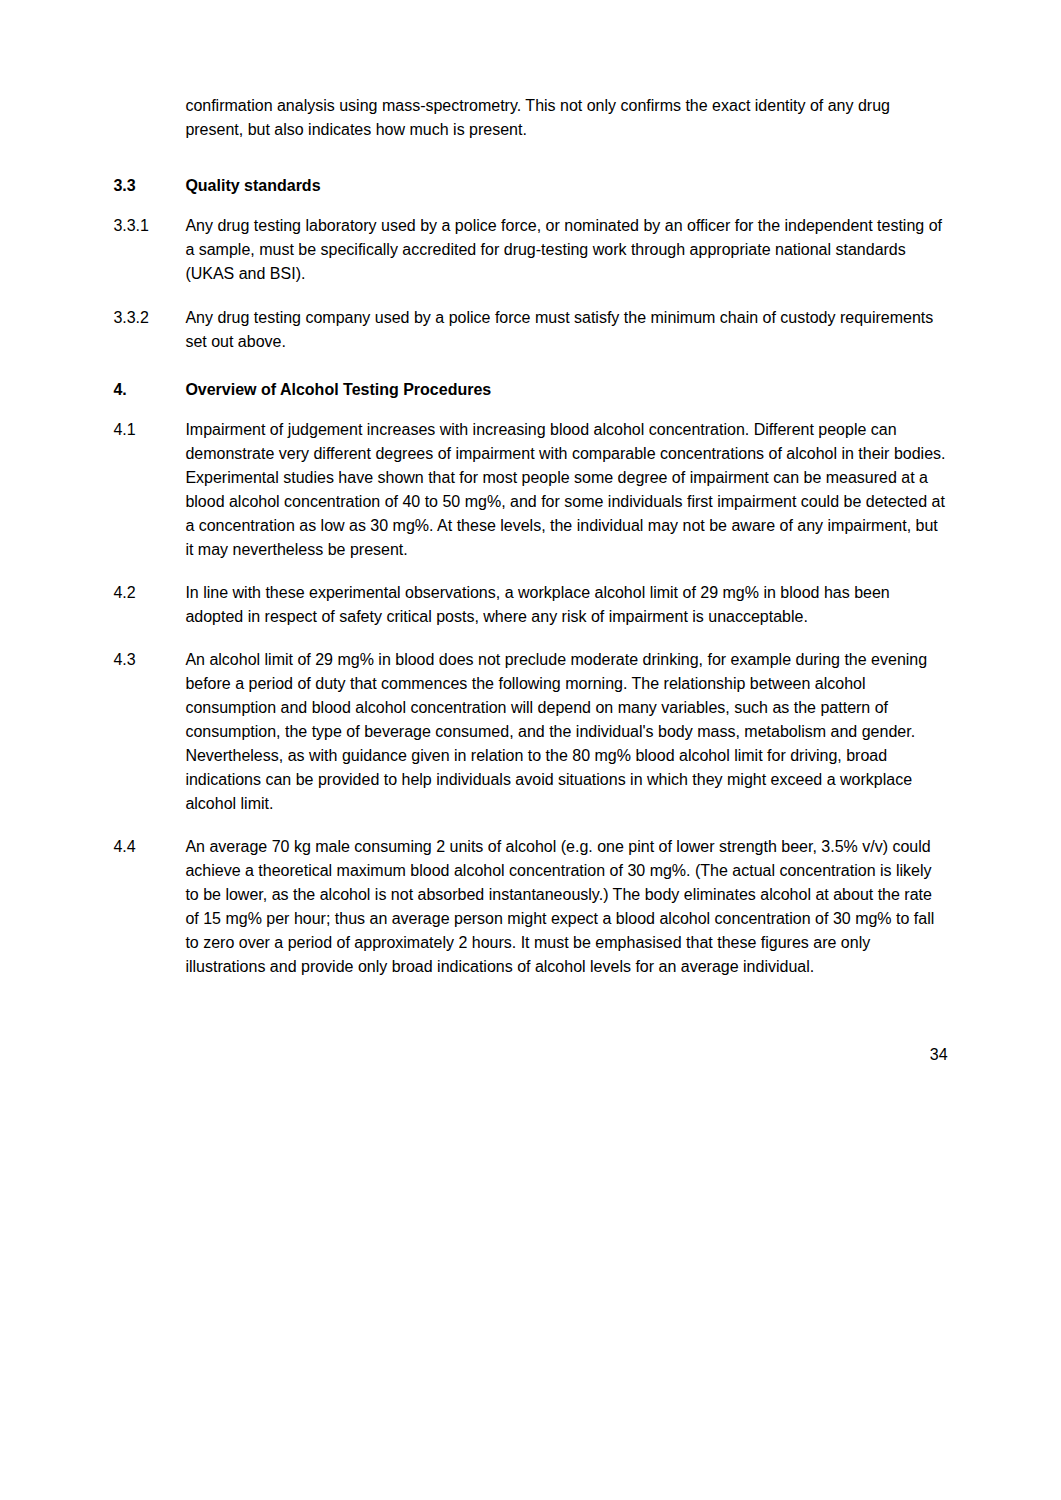confirmation analysis using mass-spectrometry. This not only confirms the exact identity of any drug present, but also indicates how much is present.
3.3 Quality standards
3.3.1 Any drug testing laboratory used by a police force, or nominated by an officer for the independent testing of a sample, must be specifically accredited for drug-testing work through appropriate national standards (UKAS and BSI).
3.3.2 Any drug testing company used by a police force must satisfy the minimum chain of custody requirements set out above.
4. Overview of Alcohol Testing Procedures
4.1 Impairment of judgement increases with increasing blood alcohol concentration. Different people can demonstrate very different degrees of impairment with comparable concentrations of alcohol in their bodies. Experimental studies have shown that for most people some degree of impairment can be measured at a blood alcohol concentration of 40 to 50 mg%, and for some individuals first impairment could be detected at a concentration as low as 30 mg%. At these levels, the individual may not be aware of any impairment, but it may nevertheless be present.
4.2 In line with these experimental observations, a workplace alcohol limit of 29 mg% in blood has been adopted in respect of safety critical posts, where any risk of impairment is unacceptable.
4.3 An alcohol limit of 29 mg% in blood does not preclude moderate drinking, for example during the evening before a period of duty that commences the following morning. The relationship between alcohol consumption and blood alcohol concentration will depend on many variables, such as the pattern of consumption, the type of beverage consumed, and the individual's body mass, metabolism and gender. Nevertheless, as with guidance given in relation to the 80 mg% blood alcohol limit for driving, broad indications can be provided to help individuals avoid situations in which they might exceed a workplace alcohol limit.
4.4 An average 70 kg male consuming 2 units of alcohol (e.g. one pint of lower strength beer, 3.5% v/v) could achieve a theoretical maximum blood alcohol concentration of 30 mg%. (The actual concentration is likely to be lower, as the alcohol is not absorbed instantaneously.) The body eliminates alcohol at about the rate of 15 mg% per hour; thus an average person might expect a blood alcohol concentration of 30 mg% to fall to zero over a period of approximately 2 hours. It must be emphasised that these figures are only illustrations and provide only broad indications of alcohol levels for an average individual.
34